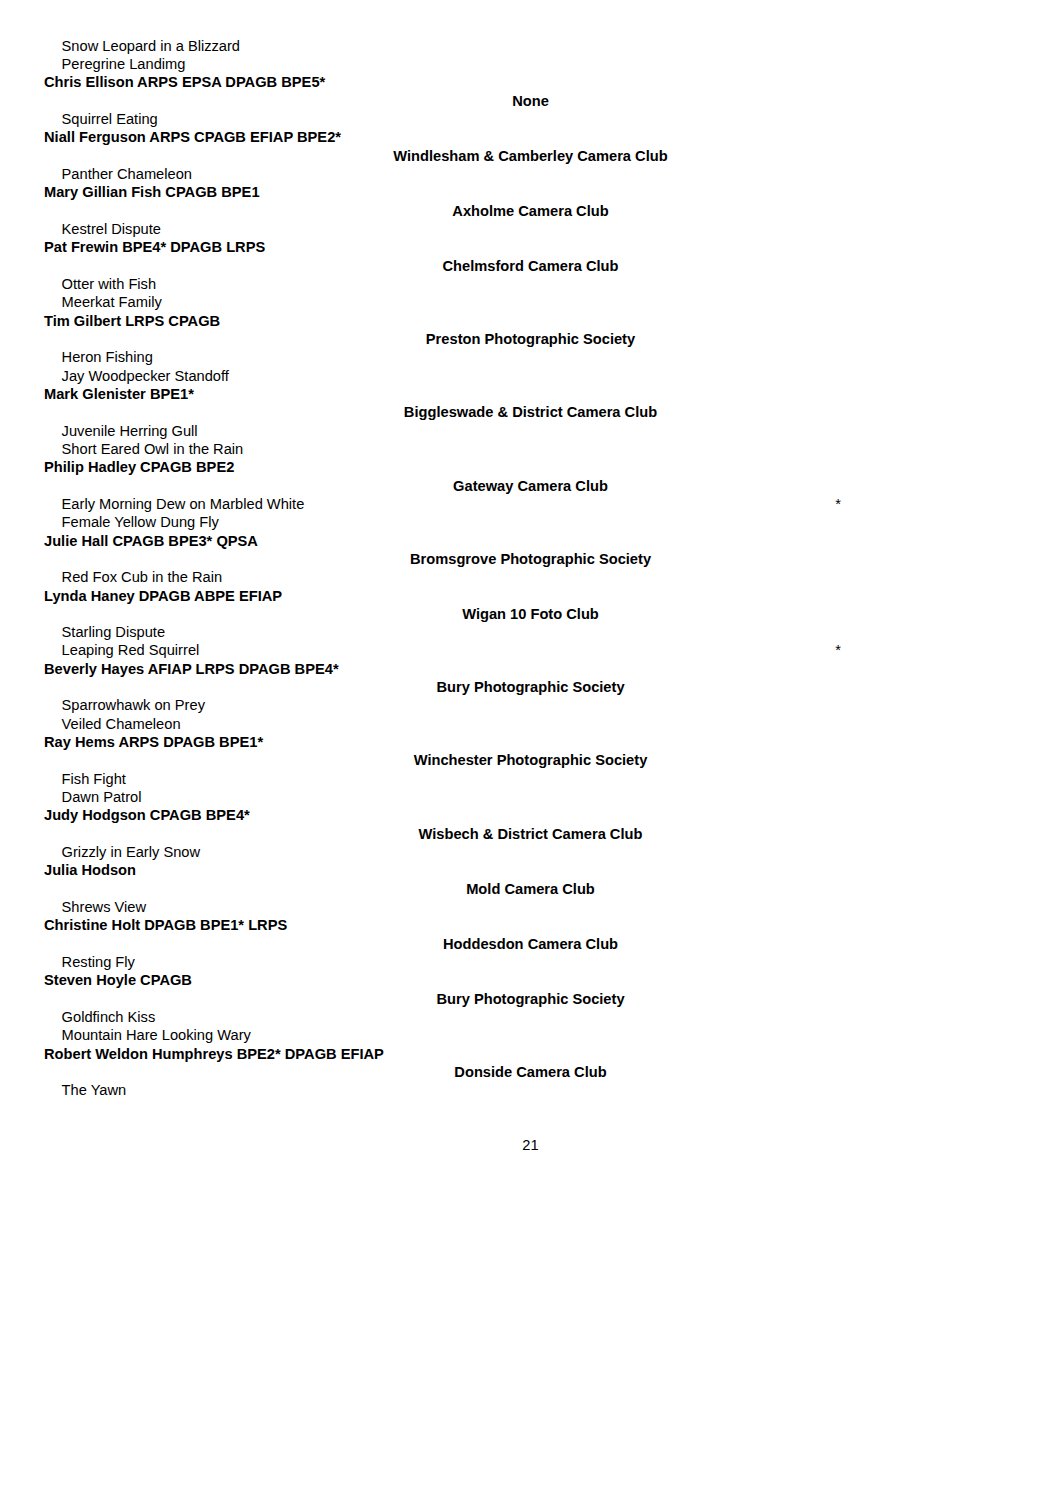Snow Leopard in a Blizzard
Peregrine Landimg
Chris Ellison ARPS EPSA DPAGB BPE5*
None
Squirrel Eating
Niall Ferguson ARPS CPAGB EFIAP BPE2*
Windlesham & Camberley Camera Club
Panther Chameleon
Mary Gillian Fish CPAGB BPE1
Axholme Camera Club
Kestrel Dispute
Pat Frewin BPE4* DPAGB LRPS
Chelmsford Camera Club
Otter with Fish
Meerkat Family
Tim Gilbert LRPS CPAGB
Preston Photographic Society
Heron Fishing
Jay Woodpecker Standoff
Mark Glenister BPE1*
Biggleswade & District Camera Club
Juvenile Herring Gull
Short Eared Owl in the Rain
Philip Hadley CPAGB BPE2
Gateway Camera Club
Early Morning Dew on Marbled White*
Female Yellow Dung Fly
Julie Hall CPAGB BPE3* QPSA
Bromsgrove Photographic Society
Red Fox Cub in the Rain
Lynda Haney DPAGB ABPE EFIAP
Wigan 10 Foto Club
Starling Dispute
Leaping Red Squirrel*
Beverly Hayes AFIAP LRPS DPAGB BPE4*
Bury Photographic Society
Sparrowhawk on Prey
Veiled Chameleon
Ray Hems ARPS DPAGB BPE1*
Winchester Photographic Society
Fish Fight
Dawn Patrol
Judy Hodgson CPAGB BPE4*
Wisbech & District Camera Club
Grizzly in Early Snow
Julia Hodson
Mold Camera Club
Shrews View
Christine Holt DPAGB BPE1* LRPS
Hoddesdon Camera Club
Resting Fly
Steven Hoyle CPAGB
Bury Photographic Society
Goldfinch Kiss
Mountain Hare Looking Wary
Robert Weldon Humphreys BPE2* DPAGB EFIAP
Donside Camera Club
The Yawn
21